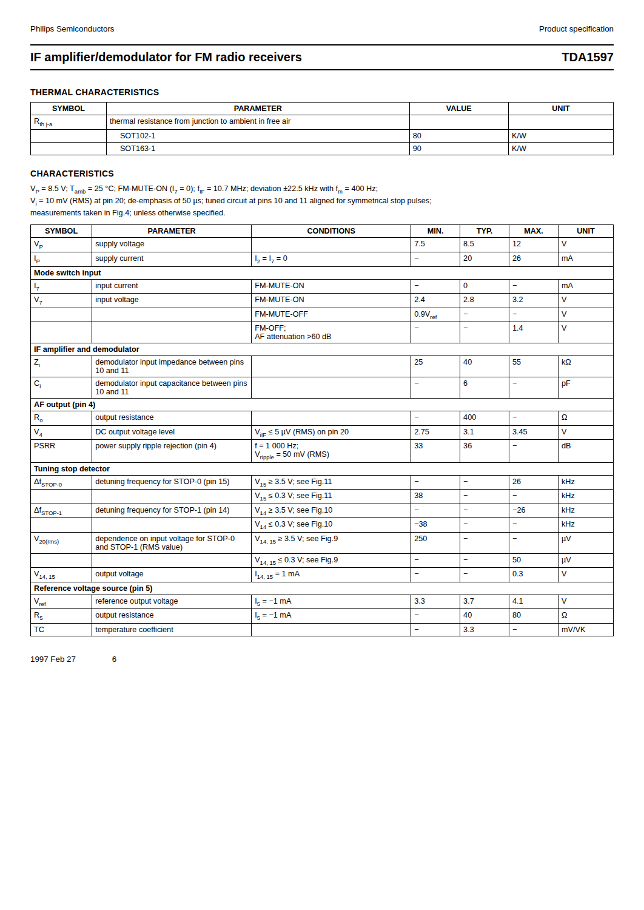Philips Semiconductors
Product specification
| IF amplifier/demodulator for FM radio receivers | TDA1597 |
THERMAL CHARACTERISTICS
| SYMBOL | PARAMETER | VALUE | UNIT |
| --- | --- | --- | --- |
| R th j-a | thermal resistance from junction to ambient in free air | | |
| | SOT102-1 | 80 | K/W |
| | SOT163-1 | 90 | K/W |
CHARACTERISTICS
VP = 8.5 V; Tamb = 25 °C; FM-MUTE-ON (I7 = 0); fIF = 10.7 MHz; deviation ±22.5 kHz with fm = 400 Hz;
Vi = 10 mV (RMS) at pin 20; de-emphasis of 50 µs; tuned circuit at pins 10 and 11 aligned for symmetrical stop pulses;
measurements taken in Fig.4; unless otherwise specified.
| SYMBOL | PARAMETER | CONDITIONS | MIN. | TYP. | MAX. | UNIT |
| --- | --- | --- | --- | --- | --- | --- |
| V P | supply voltage | | 7.5 | 8.5 | 12 | V |
| I P | supply current | I 2 = I 7 = 0 | − | 20 | 26 | mA |
| Mode switch input |
| I 7 | input current | FM-MUTE-ON | − | 0 | − | mA |
| V 7 | input voltage | FM-MUTE-ON | 2.4 | 2.8 | 3.2 | V |
| | | FM-MUTE-OFF | 0.9V ref | − | − | V |
| | | FM-OFF; AF attenuation >60 dB | − | − | 1.4 | V |
| IF amplifier and demodulator |
| Z i | demodulator input impedance between pins 10 and 11 | | 25 | 40 | 55 | kΩ |
| C i | demodulator input capacitance between pins 10 and 11 | | − | 6 | − | pF |
| AF output (pin 4) |
| R o | output resistance | | − | 400 | − | Ω |
| V 4 | DC output voltage level | V iIF ≤ 5 µV (RMS) on pin 20 | 2.75 | 3.1 | 3.45 | V |
| PSRR | power supply ripple rejection (pin 4) | f = 1 000 Hz; V ripple = 50 mV (RMS) | 33 | 36 | − | dB |
| Tuning stop detector |
| Δf STOP-0 | detuning frequency for STOP-0 (pin 15) | V 15 ≥ 3.5 V; see Fig.11 | − | − | 26 | kHz |
| | | V 15 ≤ 0.3 V; see Fig.11 | 38 | − | − | kHz |
| Δf STOP-1 | detuning frequency for STOP-1 (pin 14) | V 14 ≥ 3.5 V; see Fig.10 | − | − | −26 | kHz |
| | | V 14 ≤ 0.3 V; see Fig.10 | −38 | − | − | kHz |
| V 20(rms) | dependence on input voltage for STOP-0 and STOP-1 (RMS value) | V 14, 15 ≥ 3.5 V; see Fig.9 | 250 | − | − | µV |
| | | V 14, 15 ≤ 0.3 V; see Fig.9 | − | − | 50 | µV |
| V 14, 15 | output voltage | I 14, 15 = 1 mA | − | − | 0.3 | V |
| Reference voltage source (pin 5) |
| V ref | reference output voltage | I 5 = −1 mA | 3.3 | 3.7 | 4.1 | V |
| R 5 | output resistance | I 5 = −1 mA | − | 40 | 80 | Ω |
| TC | temperature coefficient | | − | 3.3 | − | mV/VK |
1997 Feb 27
6